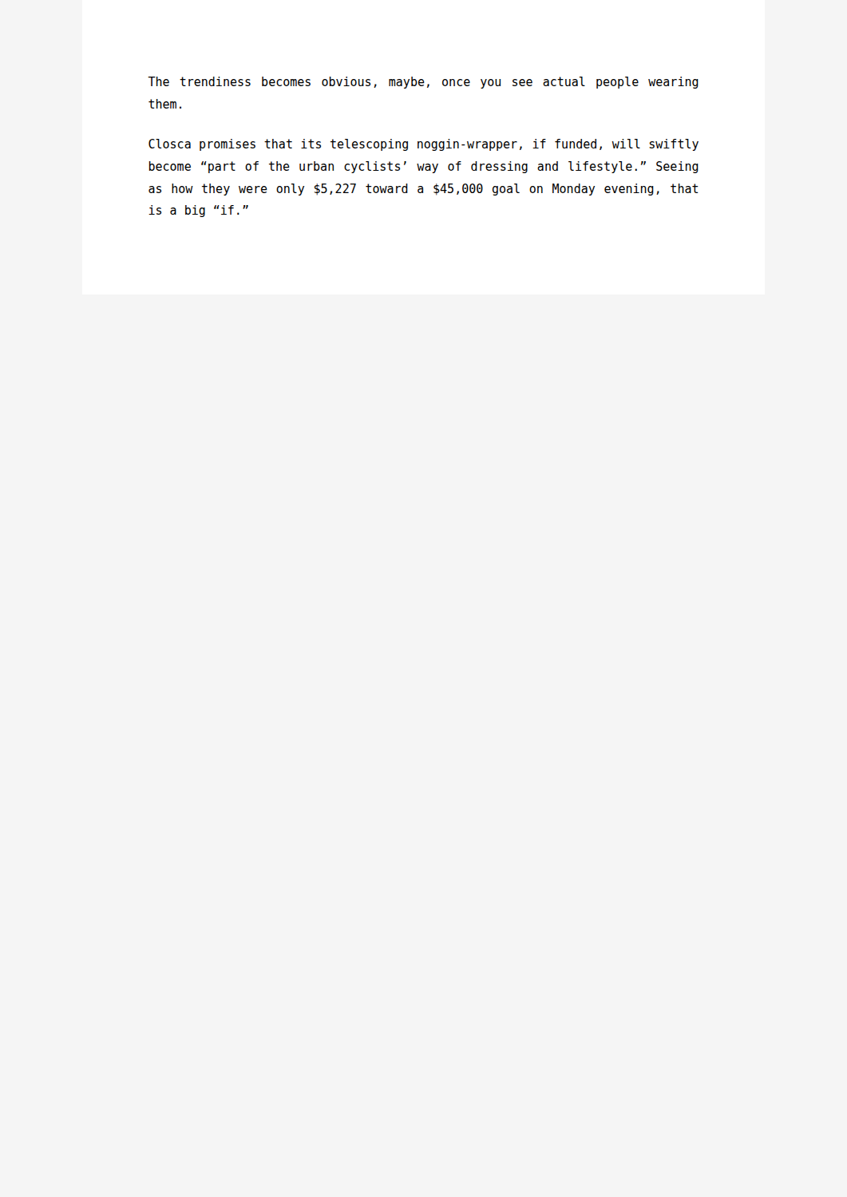The trendiness becomes obvious, maybe, once you see actual people wearing them.
Closca promises that its telescoping noggin-wrapper, if funded, will swiftly become “part of the urban cyclists’ way of dressing and lifestyle.” Seeing as how they were only $5,227 toward a $45,000 goal on Monday evening, that is a big “if.”